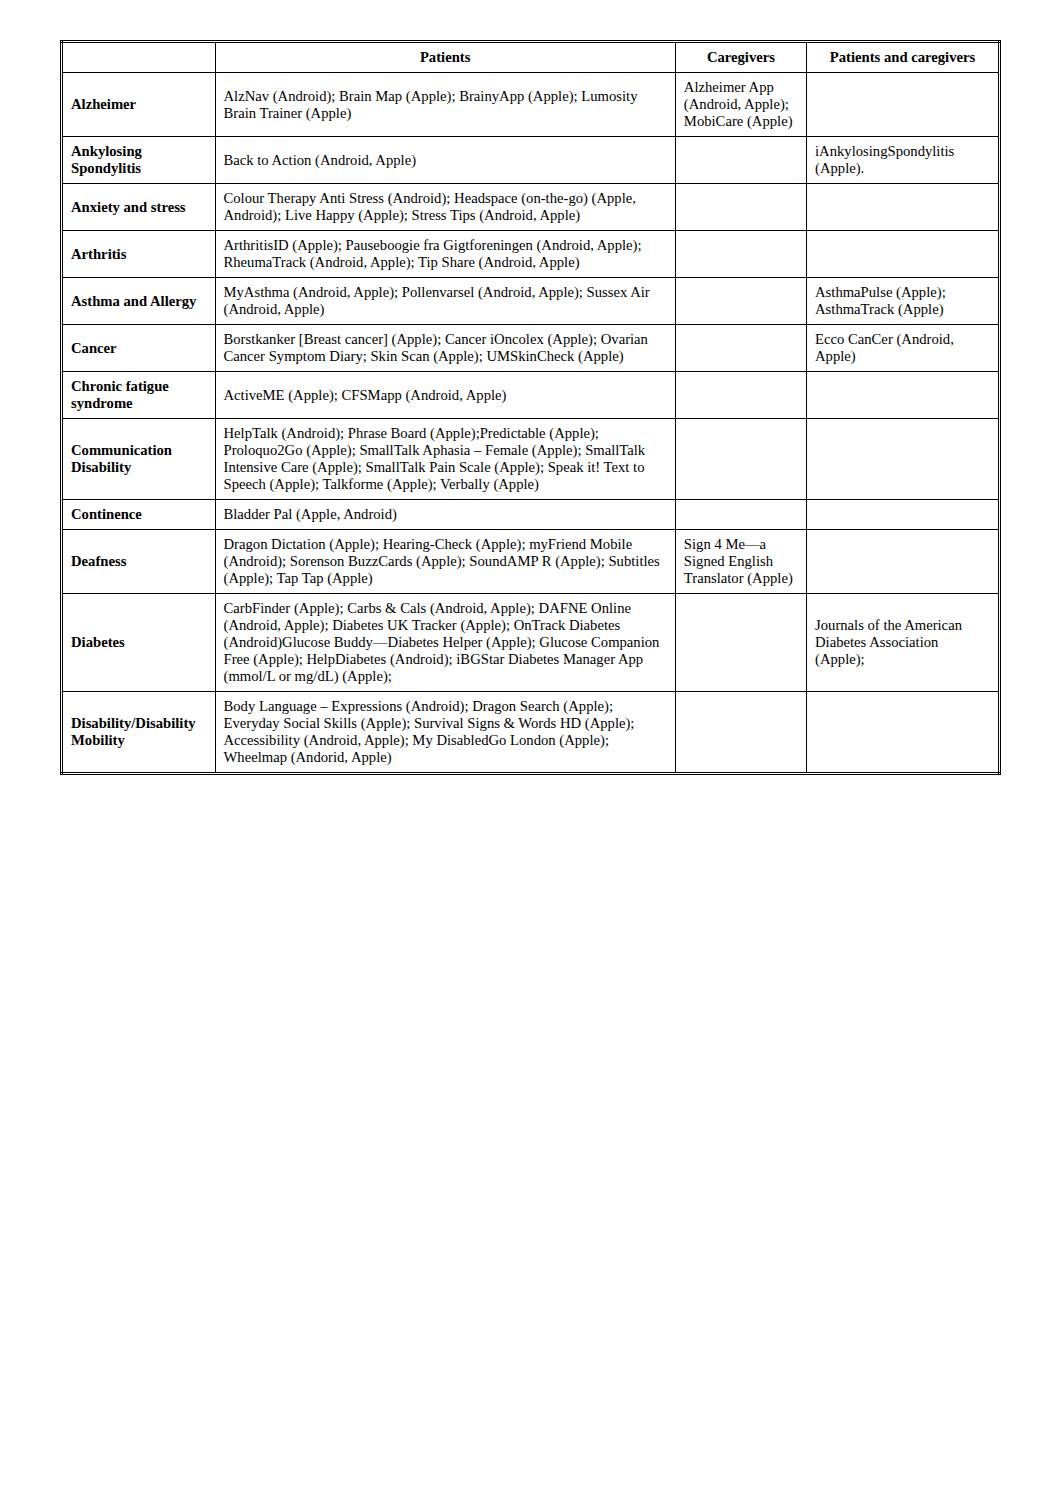Mobile applications for patients and caregivers by health condition
| | Patients | Caregivers | Patients and caregivers |
| --- | --- | --- | --- |
| Alzheimer | AlzNav (Android); Brain Map (Apple); BrainyApp (Apple); Lumosity Brain Trainer (Apple) | Alzheimer App (Android, Apple); MobiCare (Apple) | |
| Ankylosing Spondylitis | Back to Action (Android, Apple) | | iAnkylosingSpondylitis (Apple). |
| Anxiety and stress | Colour Therapy Anti Stress (Android); Headspace (on-the-go) (Apple, Android); Live Happy (Apple); Stress Tips (Android, Apple) | | |
| Arthritis | ArthritisID (Apple); Pauseboogie fra Gigtforeningen (Android, Apple); RheumaTrack (Android, Apple); Tip Share (Android, Apple) | | |
| Asthma and Allergy | MyAsthma (Android, Apple); Pollenvarsel (Android, Apple); Sussex Air (Android, Apple) | | AsthmaPulse (Apple); AsthmaTrack (Apple) |
| Cancer | Borstkanker [Breast cancer] (Apple); Cancer iOncolex (Apple); Ovarian Cancer Symptom Diary; Skin Scan (Apple); UMSkinCheck (Apple) | | Ecco CanCer (Android, Apple) |
| Chronic fatigue syndrome | ActiveME (Apple); CFSMapp (Android, Apple) | | |
| Communication Disability | HelpTalk (Android); Phrase Board (Apple);Predictable (Apple); Proloquo2Go (Apple); SmallTalk Aphasia – Female (Apple); SmallTalk Intensive Care (Apple); SmallTalk Pain Scale (Apple); Speak it! Text to Speech (Apple); Talkforme (Apple); Verbally (Apple) | | |
| Continence | Bladder Pal (Apple, Android) | | |
| Deafness | Dragon Dictation (Apple); Hearing-Check (Apple); myFriend Mobile (Android); Sorenson BuzzCards (Apple); SoundAMP R (Apple); Subtitles (Apple); Tap Tap (Apple) | Sign 4 Me—a Signed English Translator (Apple) | |
| Diabetes | CarbFinder (Apple); Carbs & Cals (Android, Apple); DAFNE Online (Android, Apple); Diabetes UK Tracker (Apple); OnTrack Diabetes (Android)Glucose Buddy—Diabetes Helper (Apple); Glucose Companion Free (Apple); HelpDiabetes (Android); iBGStar Diabetes Manager App (mmol/L or mg/dL) (Apple); | | Journals of the American Diabetes Association (Apple); |
| Disability/Disability Mobility | Body Language – Expressions (Android); Dragon Search (Apple); Everyday Social Skills (Apple); Survival Signs & Words HD (Apple); Accessibility (Android, Apple); My DisabledGo London (Apple); Wheelmap (Andorid, Apple) | | |